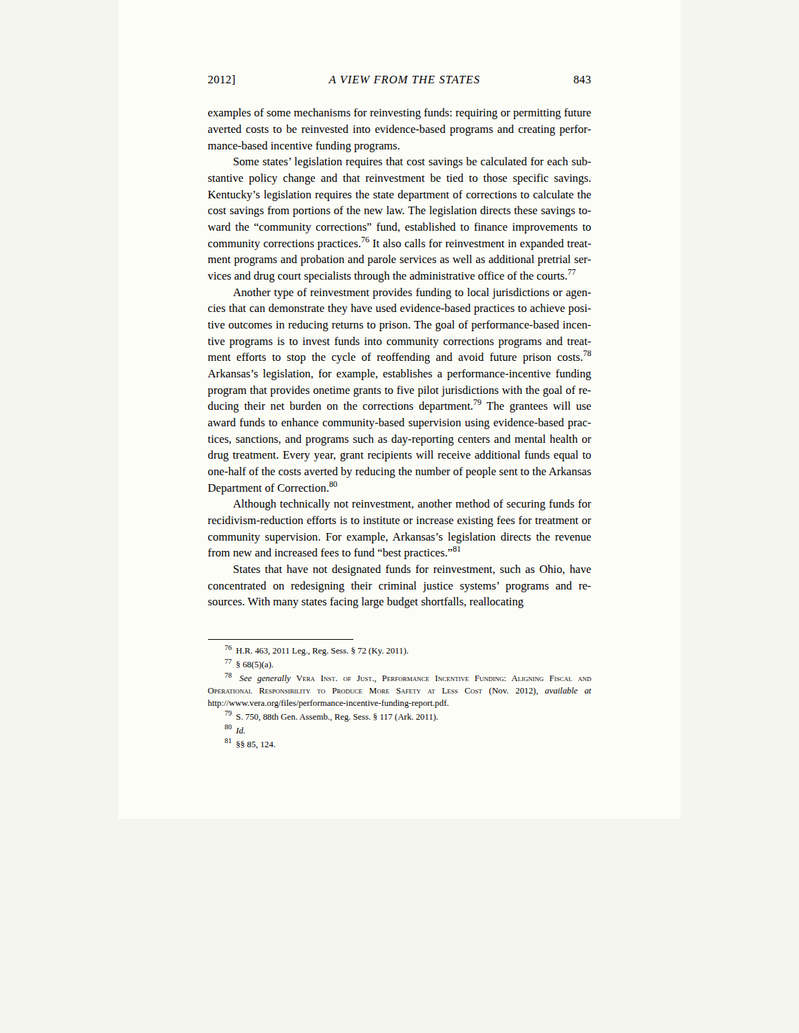2012] A VIEW FROM THE STATES 843
examples of some mechanisms for reinvesting funds: requiring or permitting future averted costs to be reinvested into evidence-based programs and creating performance-based incentive funding programs.
Some states’ legislation requires that cost savings be calculated for each substantive policy change and that reinvestment be tied to those specific savings. Kentucky’s legislation requires the state department of corrections to calculate the cost savings from portions of the new law. The legislation directs these savings toward the “community corrections” fund, established to finance improvements to community corrections practices.76 It also calls for reinvestment in expanded treatment programs and probation and parole services as well as additional pretrial services and drug court specialists through the administrative office of the courts.77
Another type of reinvestment provides funding to local jurisdictions or agencies that can demonstrate they have used evidence-based practices to achieve positive outcomes in reducing returns to prison. The goal of performance-based incentive programs is to invest funds into community corrections programs and treatment efforts to stop the cycle of reoffending and avoid future prison costs.78 Arkansas’s legislation, for example, establishes a performance-incentive funding program that provides onetime grants to five pilot jurisdictions with the goal of reducing their net burden on the corrections department.79 The grantees will use award funds to enhance community-based supervision using evidence-based practices, sanctions, and programs such as day-reporting centers and mental health or drug treatment. Every year, grant recipients will receive additional funds equal to one-half of the costs averted by reducing the number of people sent to the Arkansas Department of Correction.80
Although technically not reinvestment, another method of securing funds for recidivism-reduction efforts is to institute or increase existing fees for treatment or community supervision. For example, Arkansas’s legislation directs the revenue from new and increased fees to fund “best practices.”81
States that have not designated funds for reinvestment, such as Ohio, have concentrated on redesigning their criminal justice systems’ programs and resources. With many states facing large budget shortfalls, reallocating
76 H.R. 463, 2011 Leg., Reg. Sess. § 72 (Ky. 2011).
77 § 68(5)(a).
78 See generally Vera Inst. of Just., Performance Incentive Funding: Aligning Fiscal and Operational Responsibility to Produce More Safety at Less Cost (Nov. 2012), available at http://www.vera.org/files/performance-incentive-funding-report.pdf.
79 S. 750, 88th Gen. Assemb., Reg. Sess. § 117 (Ark. 2011).
80 Id.
81 §§ 85, 124.